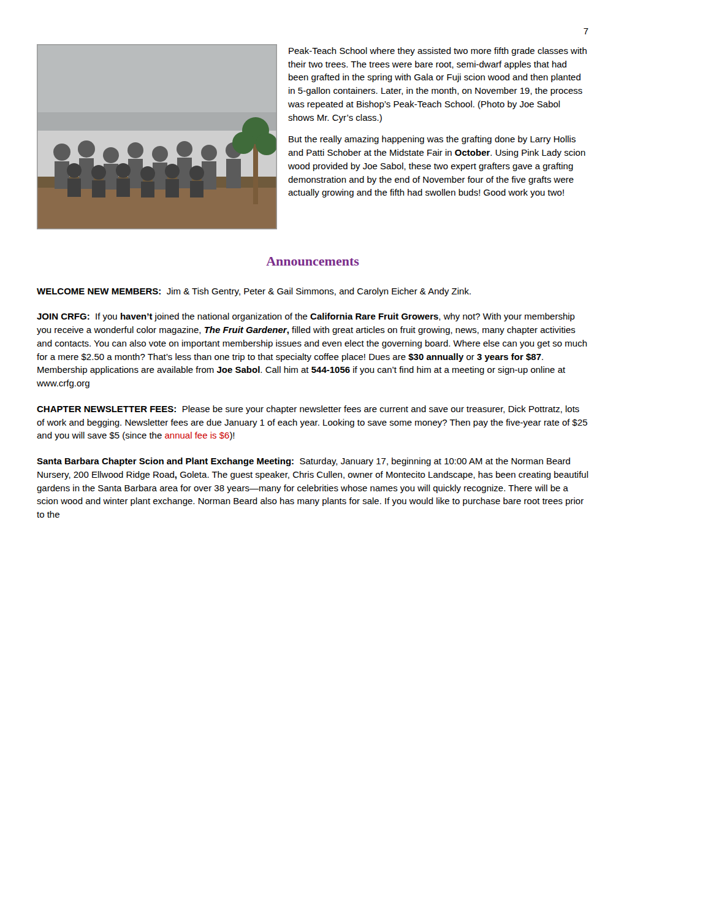7
Peak-Teach School where they assisted two more fifth grade classes with their two trees. The trees were bare root, semi-dwarf apples that had been grafted in the spring with Gala or Fuji scion wood and then planted in 5-gallon containers. Later, in the month, on November 19, the process was repeated at Bishop’s Peak-Teach School. (Photo by Joe Sabol shows Mr. Cyr’s class.)
But the really amazing happening was the grafting done by Larry Hollis and Patti Schober at the Midstate Fair in October. Using Pink Lady scion wood provided by Joe Sabol, these two expert grafters gave a grafting demonstration and by the end of November four of the five grafts were actually growing and the fifth had swollen buds! Good work you two!
Announcements
WELCOME NEW MEMBERS: Jim & Tish Gentry, Peter & Gail Simmons, and Carolyn Eicher & Andy Zink.
JOIN CRFG: If you haven’t joined the national organization of the California Rare Fruit Growers, why not? With your membership you receive a wonderful color magazine, The Fruit Gardener, filled with great articles on fruit growing, news, many chapter activities and contacts. You can also vote on important membership issues and even elect the governing board. Where else can you get so much for a mere $2.50 a month? That’s less than one trip to that specialty coffee place! Dues are $30 annually or 3 years for $87. Membership applications are available from Joe Sabol. Call him at 544-1056 if you can’t find him at a meeting or sign-up online at www.crfg.org
CHAPTER NEWSLETTER FEES: Please be sure your chapter newsletter fees are current and save our treasurer, Dick Pottratz, lots of work and begging. Newsletter fees are due January 1 of each year. Looking to save some money? Then pay the five-year rate of $25 and you will save $5 (since the annual fee is $6)!
Santa Barbara Chapter Scion and Plant Exchange Meeting: Saturday, January 17, beginning at 10:00 AM at the Norman Beard Nursery, 200 Ellwood Ridge Road, Goleta. The guest speaker, Chris Cullen, owner of Montecito Landscape, has been creating beautiful gardens in the Santa Barbara area for over 38 years—many for celebrities whose names you will quickly recognize. There will be a scion wood and winter plant exchange. Norman Beard also has many plants for sale. If you would like to purchase bare root trees prior to the